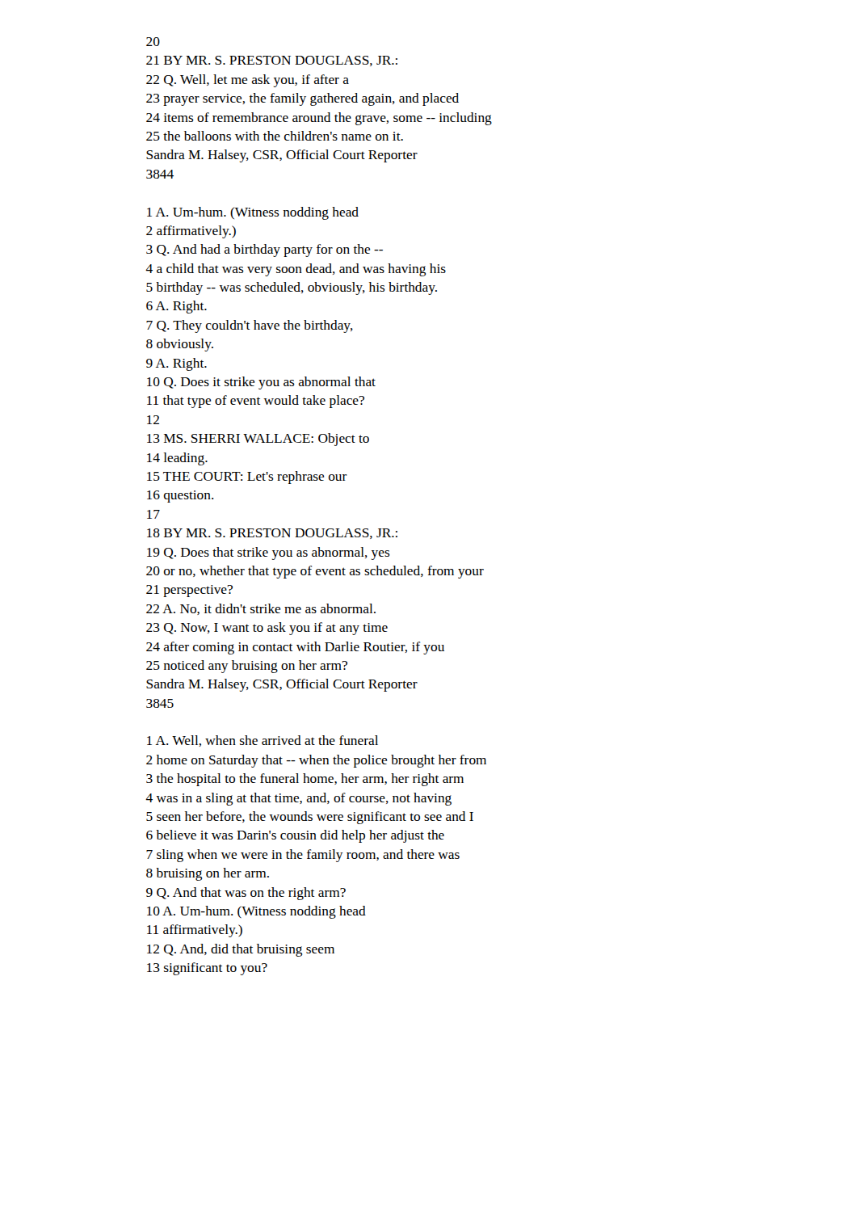20
21 BY MR. S. PRESTON DOUGLASS, JR.:
22 Q. Well, let me ask you, if after a
23 prayer service, the family gathered again, and placed
24 items of remembrance around the grave, some -- including
25 the balloons with the children's name on it.
Sandra M. Halsey, CSR, Official Court Reporter
3844
1 A. Um-hum. (Witness nodding head
2 affirmatively.)
3 Q. And had a birthday party for on the --
4 a child that was very soon dead, and was having his
5 birthday -- was scheduled, obviously, his birthday.
6 A. Right.
7 Q. They couldn't have the birthday,
8 obviously.
9 A. Right.
10 Q. Does it strike you as abnormal that
11 that type of event would take place?
12
13 MS. SHERRI WALLACE: Object to
14 leading.
15 THE COURT: Let's rephrase our
16 question.
17
18 BY MR. S. PRESTON DOUGLASS, JR.:
19 Q. Does that strike you as abnormal, yes
20 or no, whether that type of event as scheduled, from your
21 perspective?
22 A. No, it didn't strike me as abnormal.
23 Q. Now, I want to ask you if at any time
24 after coming in contact with Darlie Routier, if you
25 noticed any bruising on her arm?
Sandra M. Halsey, CSR, Official Court Reporter
3845
1 A. Well, when she arrived at the funeral
2 home on Saturday that -- when the police brought her from
3 the hospital to the funeral home, her arm, her right arm
4 was in a sling at that time, and, of course, not having
5 seen her before, the wounds were significant to see and I
6 believe it was Darin's cousin did help her adjust the
7 sling when we were in the family room, and there was
8 bruising on her arm.
9 Q. And that was on the right arm?
10 A. Um-hum. (Witness nodding head
11 affirmatively.)
12 Q. And, did that bruising seem
13 significant to you?